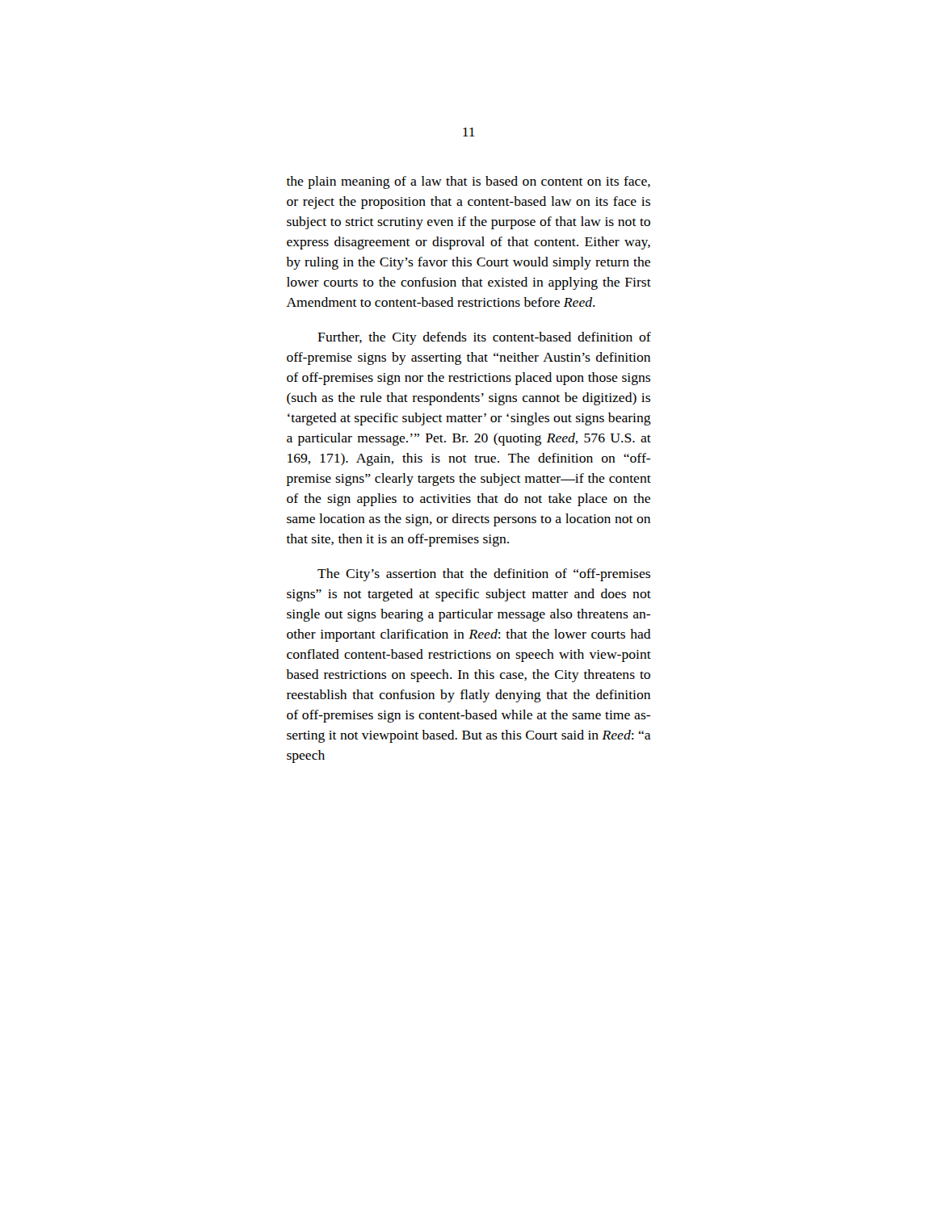11
the plain meaning of a law that is based on content on its face, or reject the proposition that a content-based law on its face is subject to strict scrutiny even if the purpose of that law is not to express disagreement or disproval of that content. Either way, by ruling in the City’s favor this Court would simply return the lower courts to the confusion that existed in applying the First Amendment to content-based restrictions before Reed.
Further, the City defends its content-based definition of off-premise signs by asserting that “neither Austin’s definition of off-premises sign nor the restrictions placed upon those signs (such as the rule that respondents’ signs cannot be digitized) is ‘targeted at specific subject matter’ or ‘singles out signs bearing a particular message.’” Pet. Br. 20 (quoting Reed, 576 U.S. at 169, 171). Again, this is not true. The definition on “off-premise signs” clearly targets the subject matter—if the content of the sign applies to activities that do not take place on the same location as the sign, or directs persons to a location not on that site, then it is an off-premises sign.
The City’s assertion that the definition of “off-premises signs” is not targeted at specific subject matter and does not single out signs bearing a particular message also threatens another important clarification in Reed: that the lower courts had conflated content-based restrictions on speech with view-point based restrictions on speech. In this case, the City threatens to reestablish that confusion by flatly denying that the definition of off-premises sign is content-based while at the same time asserting it not viewpoint based. But as this Court said in Reed: “a speech